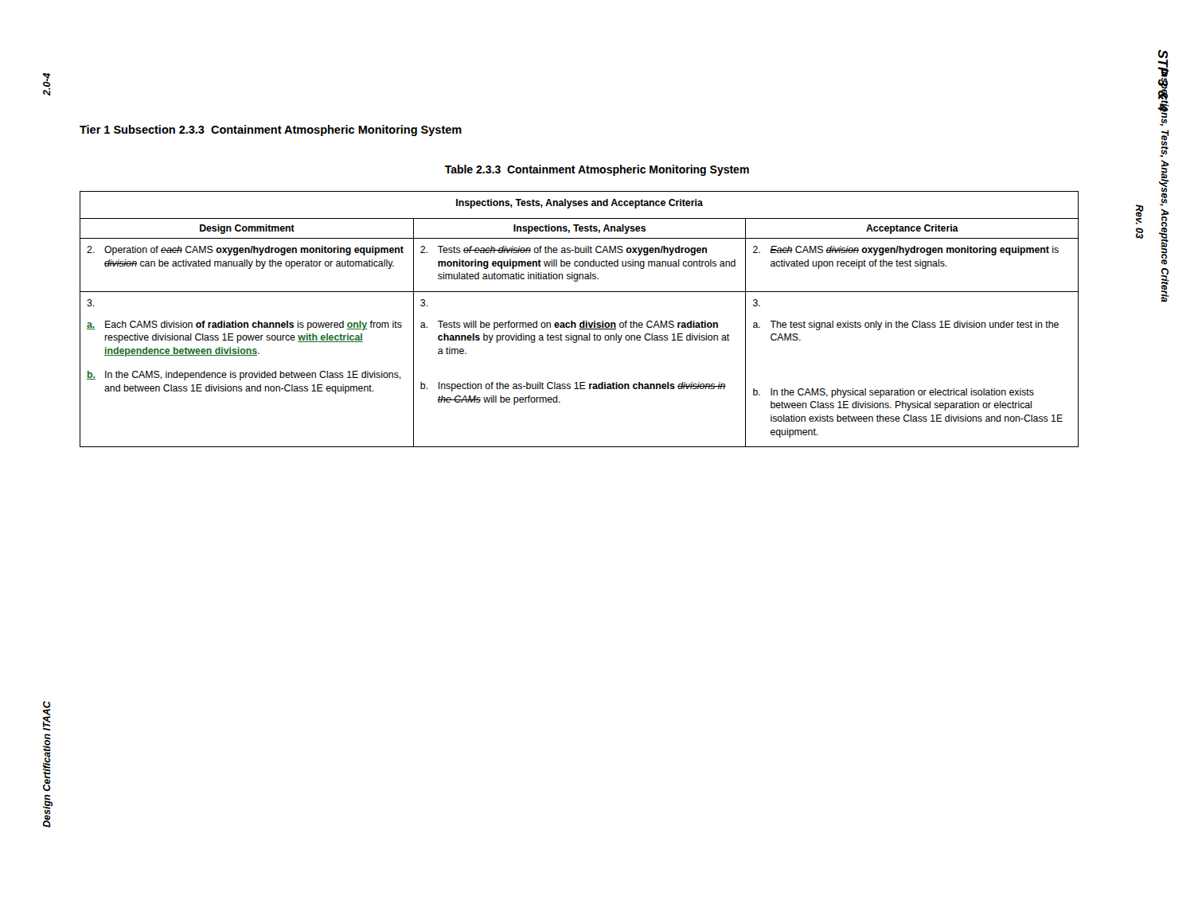2.0-4
Design Certification ITAAC
STP 3 & 4
Rev. 03
Inspections, Tests, Analyses, Acceptance Criteria
Tier 1 Subsection 2.3.3 Containment Atmospheric Monitoring System
Table 2.3.3 Containment Atmospheric Monitoring System
| Inspections, Tests, Analyses and Acceptance Criteria |
| Design Commitment | Inspections, Tests, Analyses | Acceptance Criteria |
| 2. Operation of each CAMS oxygen/hydrogen monitoring equipment division can be activated manually by the operator or automatically. | 2. Tests of each division of the as-built CAMS oxygen/hydrogen monitoring equipment will be conducted using manual controls and simulated automatic initiation signals. | 2. Each CAMS division oxygen/hydrogen monitoring equipment is activated upon receipt of the test signals. |
| 3. a. Each CAMS division of radiation channels is powered only from its respective divisional Class 1E power source with electrical independence between divisions . b. In the CAMS, independence is provided between Class 1E divisions, and between Class 1E divisions and non-Class 1E equipment. | 3. a. Tests will be performed on each division of the CAMS radiation channels by providing a test signal to only one Class 1E division at a time. b. Inspection of the as-built Class 1E radiation channels divisions in the CAMs will be performed. | 3. a. The test signal exists only in the Class 1E division under test in the CAMS. b. In the CAMS, physical separation or electrical isolation exists between Class 1E divisions. Physical separation or electrical isolation exists between these Class 1E divisions and non-Class 1E equipment. |